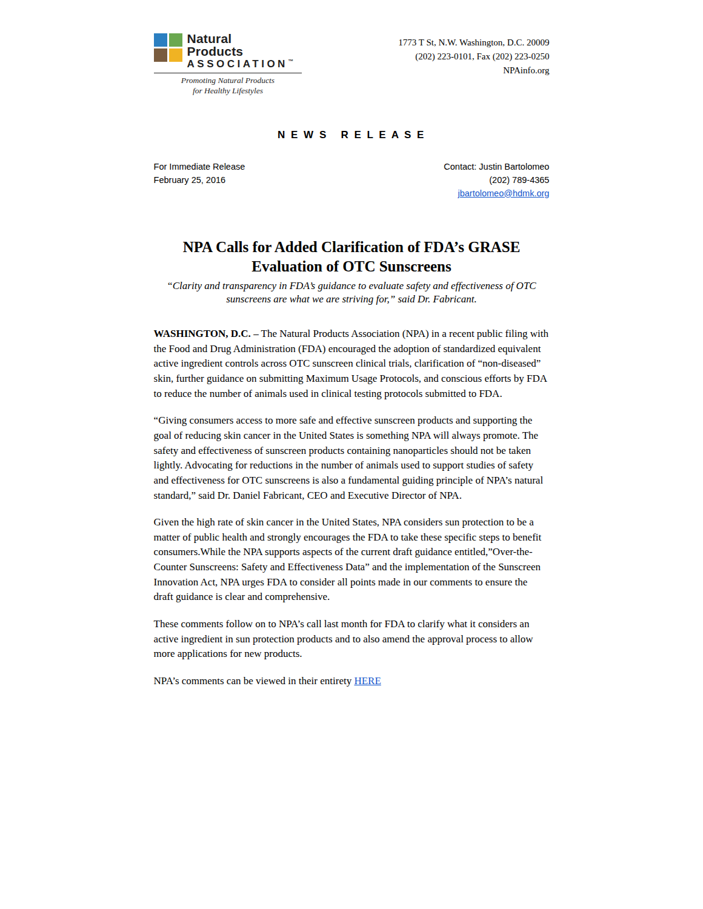Natural
Products
ASSOCIATION™
Promoting Natural Products
for Healthy Lifestyles
1773 T St, N.W. Washington, D.C. 20009
(202) 223-0101, Fax (202) 223-0250
NPAinfo.org
N E W S R E L E A S E
For Immediate Release
February 25, 2016
Contact: Justin Bartolomeo
(202) 789-4365
jbartolomeo@hdmk.org
NPA Calls for Added Clarification of FDA’s GRASE Evaluation of OTC Sunscreens
“Clarity and transparency in FDA’s guidance to evaluate safety and effectiveness of OTC sunscreens are what we are striving for,” said Dr. Fabricant.
WASHINGTON, D.C. – The Natural Products Association (NPA) in a recent public filing with the Food and Drug Administration (FDA) encouraged the adoption of standardized equivalent active ingredient controls across OTC sunscreen clinical trials, clarification of “non-diseased” skin, further guidance on submitting Maximum Usage Protocols, and conscious efforts by FDA to reduce the number of animals used in clinical testing protocols submitted to FDA.
“Giving consumers access to more safe and effective sunscreen products and supporting the goal of reducing skin cancer in the United States is something NPA will always promote. The safety and effectiveness of sunscreen products containing nanoparticles should not be taken lightly. Advocating for reductions in the number of animals used to support studies of safety and effectiveness for OTC sunscreens is also a fundamental guiding principle of NPA’s natural standard,” said Dr. Daniel Fabricant, CEO and Executive Director of NPA.
Given the high rate of skin cancer in the United States, NPA considers sun protection to be a matter of public health and strongly encourages the FDA to take these specific steps to benefit consumers.While the NPA supports aspects of the current draft guidance entitled,”Over-the-Counter Sunscreens: Safety and Effectiveness Data” and the implementation of the Sunscreen Innovation Act, NPA urges FDA to consider all points made in our comments to ensure the draft guidance is clear and comprehensive.
These comments follow on to NPA’s call last month for FDA to clarify what it considers an active ingredient in sun protection products and to also amend the approval process to allow more applications for new products.
NPA’s comments can be viewed in their entirety HERE